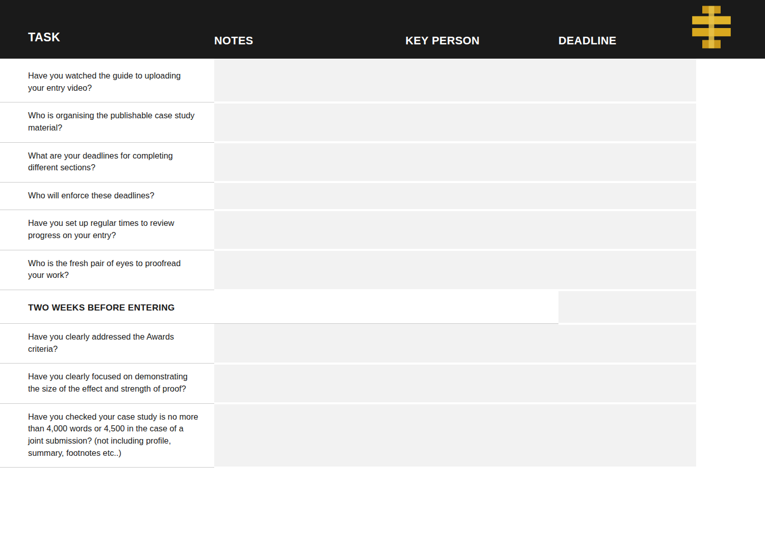TASK
NOTES
KEY PERSON
DEADLINE
Logo
| Have you watched the guide to uploading your entry video? | | | | |
| Who is organising the publishable case study material? | | | | |
| What are your deadlines for completing different sections? | | | | |
| Who will enforce these deadlines? | | | | |
| Have you set up regular times to review progress on your entry? | | | | |
| Who is the fresh pair of eyes to proofread your work? | | | | |
| TWO WEEKS BEFORE ENTERING | | | | |
| Have you clearly addressed the Awards criteria? | | | | |
| Have you clearly focused on demonstrating the size of the effect and strength of proof? | | | | |
| Have you checked your case study is no more than 4,000 words or 4,500 in the case of a joint submission? (not including profile, summary, footnotes etc..) | | | | |